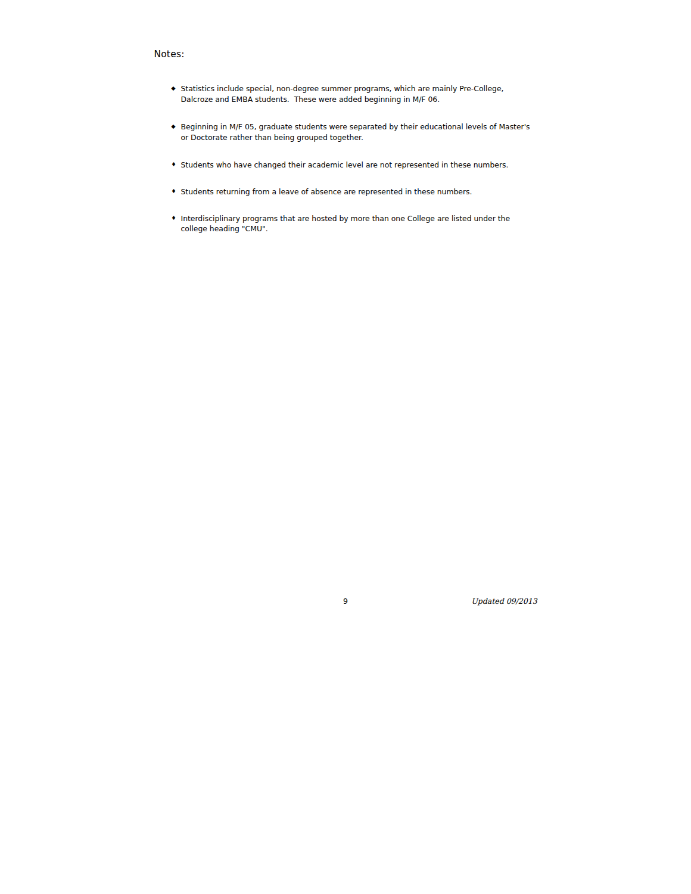Notes:
◆ Statistics include special, non-degree summer programs, which are mainly Pre-College, Dalcroze and EMBA students. These were added beginning in M/F 06.
◆ Beginning in M/F 05, graduate students were separated by their educational levels of Master's or Doctorate rather than being grouped together.
♦ Students who have changed their academic level are not represented in these numbers.
♦ Students returning from a leave of absence are represented in these numbers.
♦ Interdisciplinary programs that are hosted by more than one College are listed under the college heading "CMU".
9 Updated 09/2013